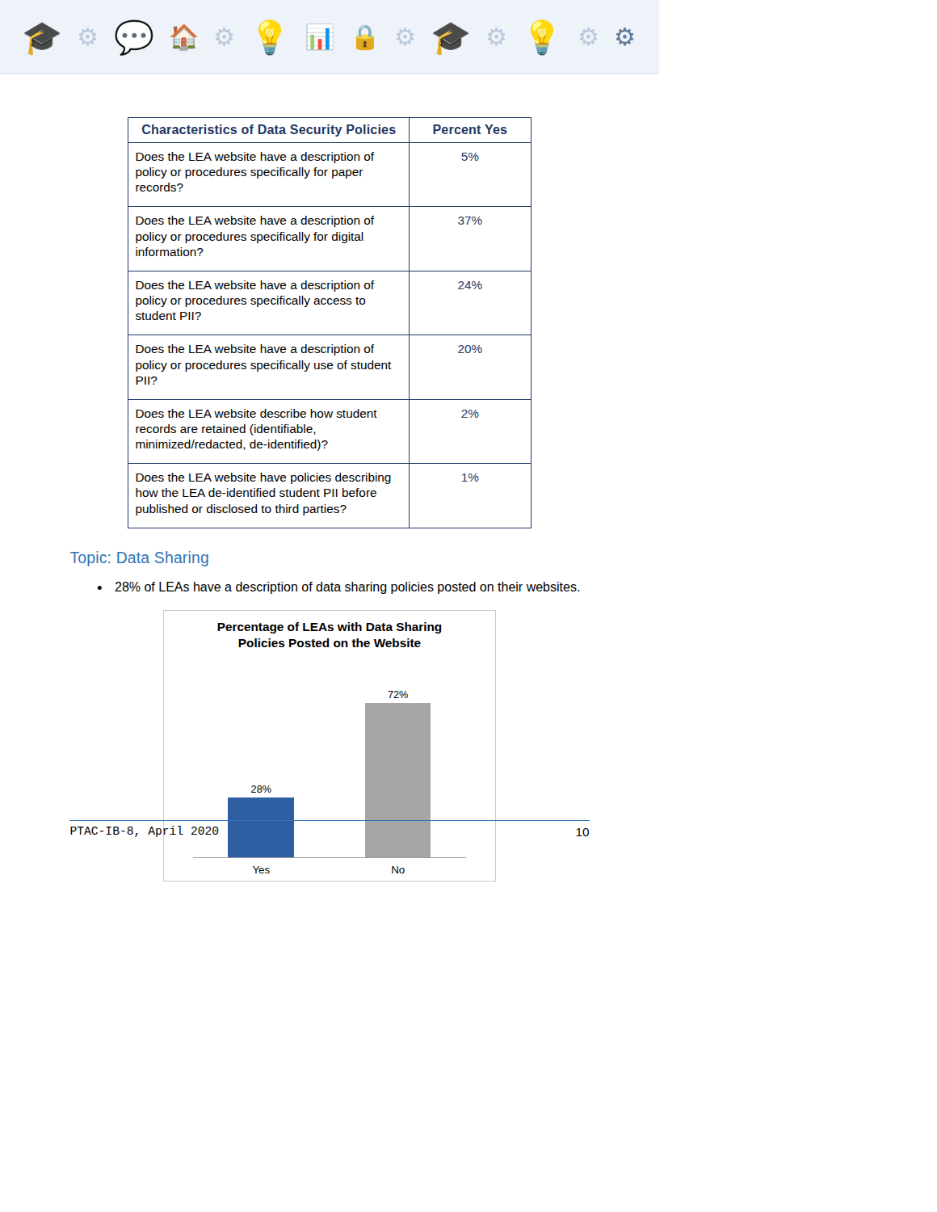🎓 ⚙ 💬 🏠 ⚙ 💡 📊 🔒 ⚙ 🎓 ⚙ 💡 ⚙ ⚙
| Characteristics of Data Security Policies | Percent Yes |
| --- | --- |
| Does the LEA website have a description of policy or procedures specifically for paper records? | 5% |
| Does the LEA website have a description of policy or procedures specifically for digital information? | 37% |
| Does the LEA website have a description of policy or procedures specifically access to student PII? | 24% |
| Does the LEA website have a description of policy or procedures specifically use of student PII? | 20% |
| Does the LEA website describe how student records are retained (identifiable, minimized/redacted, de-identified)? | 2% |
| Does the LEA website have policies describing how the LEA de-identified student PII before published or disclosed to third parties? | 1% |
Topic: Data Sharing
28% of LEAs have a description of data sharing policies posted on their websites.
Percentage of LEAs with Data Sharing
Policies Posted on the Website
28%
72%
Yes No
PTAC-IB-8, April 2020
10